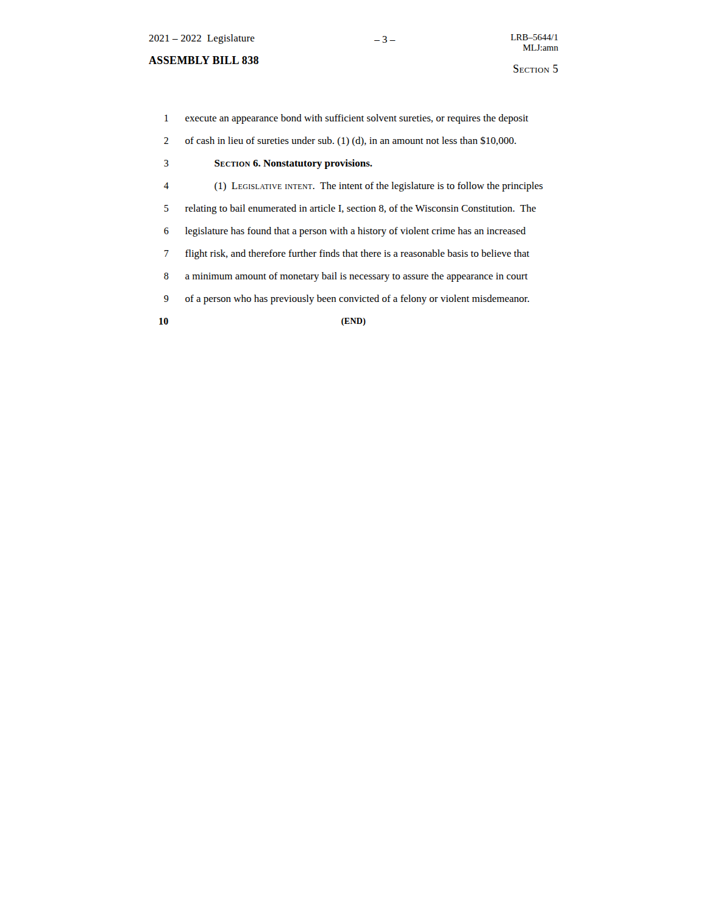2021 – 2022 Legislature
ASSEMBLY BILL 838
– 3 –
LRB–5644/1
MLJ:amn
Section 5
execute an appearance bond with sufficient solvent sureties, or requires the deposit
of cash in lieu of sureties under sub. (1) (d), in an amount not less than $10,000.
Section 6. Nonstatutory provisions.
(1) Legislative intent. The intent of the legislature is to follow the principles
relating to bail enumerated in article I, section 8, of the Wisconsin Constitution. The
legislature has found that a person with a history of violent crime has an increased
flight risk, and therefore further finds that there is a reasonable basis to believe that
a minimum amount of monetary bail is necessary to assure the appearance in court
of a person who has previously been convicted of a felony or violent misdemeanor.
(END)